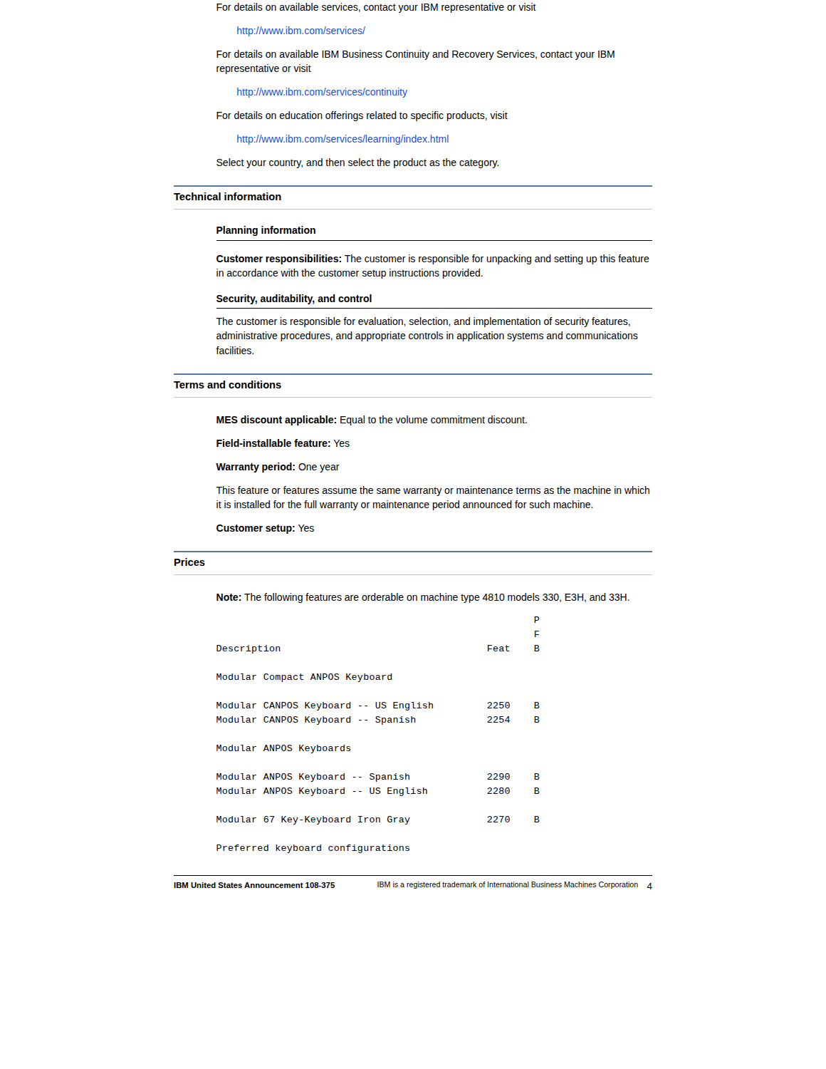For details on available services, contact your IBM representative or visit
http://www.ibm.com/services/
For details on available IBM Business Continuity and Recovery Services, contact your IBM representative or visit
http://www.ibm.com/services/continuity
For details on education offerings related to specific products, visit
http://www.ibm.com/services/learning/index.html
Select your country, and then select the product as the category.
Technical information
Planning information
Customer responsibilities: The customer is responsible for unpacking and setting up this feature in accordance with the customer setup instructions provided.
Security, auditability, and control
The customer is responsible for evaluation, selection, and implementation of security features, administrative procedures, and appropriate controls in application systems and communications facilities.
Terms and conditions
MES discount applicable: Equal to the volume commitment discount.
Field-installable feature: Yes
Warranty period: One year
This feature or features assume the same warranty or maintenance terms as the machine in which it is installed for the full warranty or maintenance period announced for such machine.
Customer setup: Yes
Prices
Note: The following features are orderable on machine type 4810 models 330, E3H, and 33H.
                                                      P
                                                      F
Description                                   Feat    B

Modular Compact ANPOS Keyboard

Modular CANPOS Keyboard -- US English         2250    B
Modular CANPOS Keyboard -- Spanish            2254    B

Modular ANPOS Keyboards

Modular ANPOS Keyboard -- Spanish             2290    B
Modular ANPOS Keyboard -- US English          2280    B

Modular 67 Key-Keyboard Iron Gray             2270    B

Preferred keyboard configurations
| IBM United States Announcement 108-375 | IBM is a registered trademark of International Business Machines Corporation | 4 |